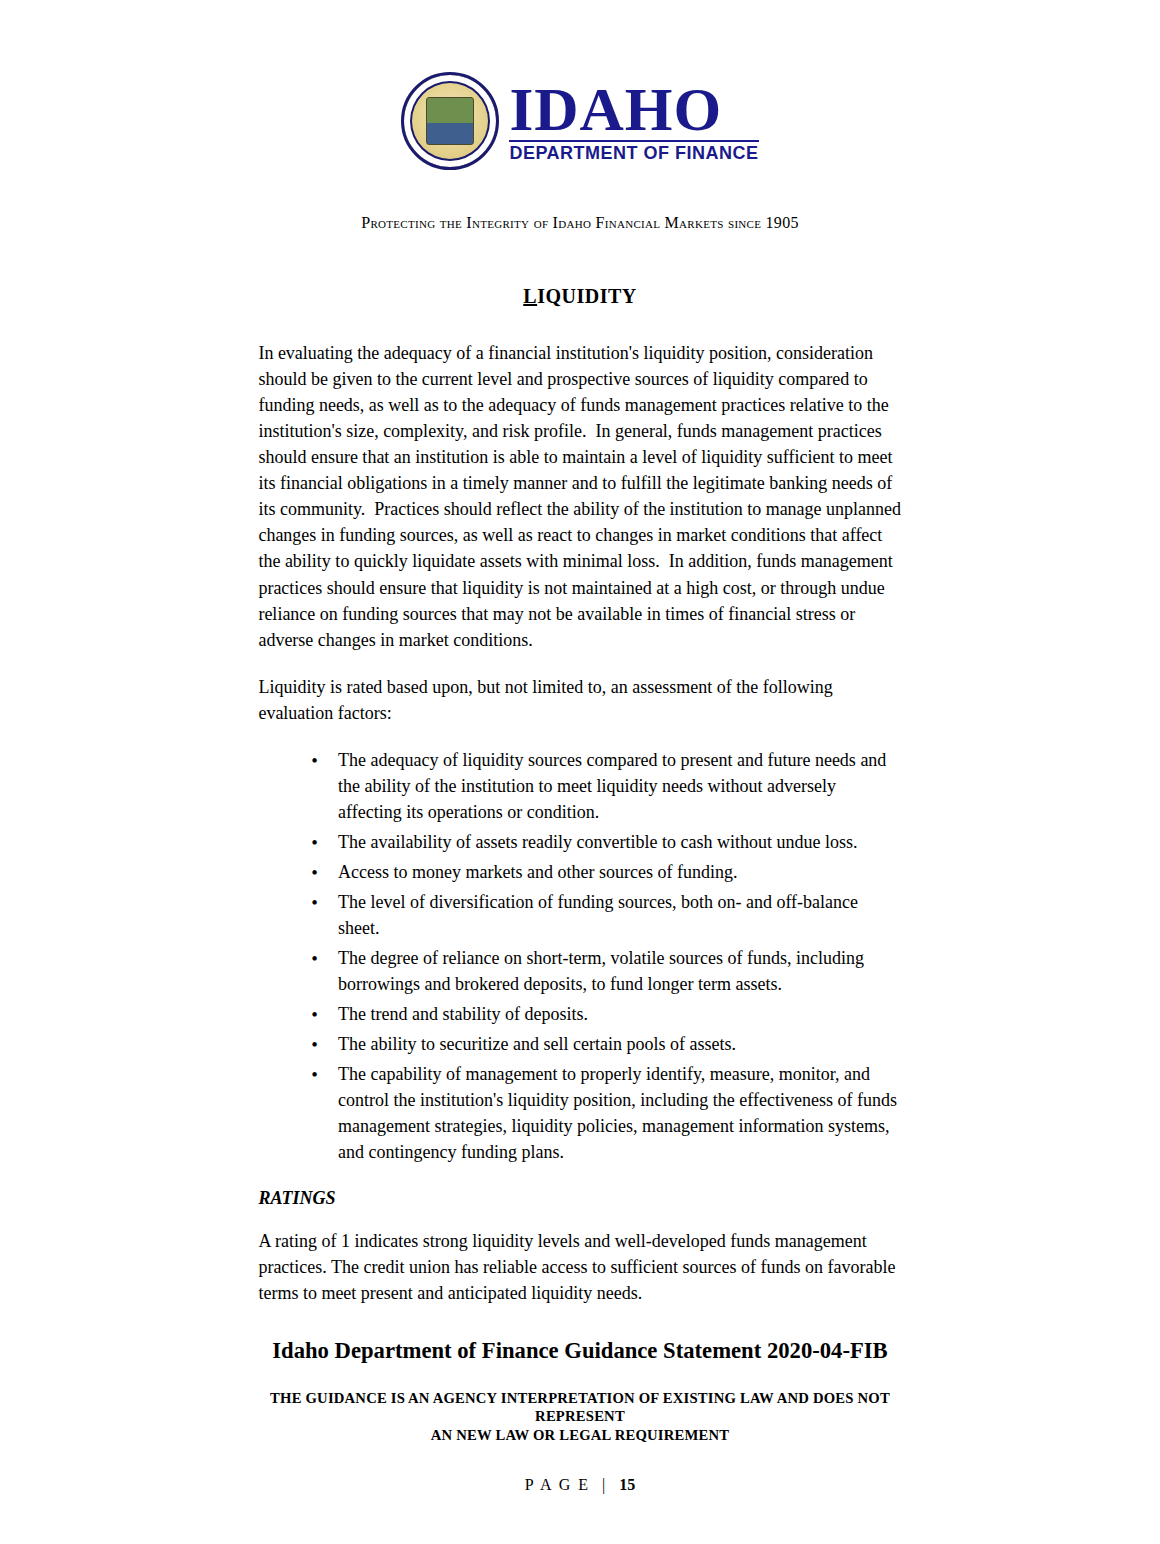IDAHO
DEPARTMENT OF FINANCE
Protecting the Integrity of Idaho Financial Markets since 1905
LIQUIDITY
In evaluating the adequacy of a financial institution's liquidity position, consideration should be given to the current level and prospective sources of liquidity compared to funding needs, as well as to the adequacy of funds management practices relative to the institution's size, complexity, and risk profile. In general, funds management practices should ensure that an institution is able to maintain a level of liquidity sufficient to meet its financial obligations in a timely manner and to fulfill the legitimate banking needs of its community. Practices should reflect the ability of the institution to manage unplanned changes in funding sources, as well as react to changes in market conditions that affect the ability to quickly liquidate assets with minimal loss. In addition, funds management practices should ensure that liquidity is not maintained at a high cost, or through undue reliance on funding sources that may not be available in times of financial stress or adverse changes in market conditions.
Liquidity is rated based upon, but not limited to, an assessment of the following evaluation factors:
The adequacy of liquidity sources compared to present and future needs and the ability of the institution to meet liquidity needs without adversely affecting its operations or condition.
The availability of assets readily convertible to cash without undue loss.
Access to money markets and other sources of funding.
The level of diversification of funding sources, both on- and off-balance sheet.
The degree of reliance on short-term, volatile sources of funds, including borrowings and brokered deposits, to fund longer term assets.
The trend and stability of deposits.
The ability to securitize and sell certain pools of assets.
The capability of management to properly identify, measure, monitor, and control the institution's liquidity position, including the effectiveness of funds management strategies, liquidity policies, management information systems, and contingency funding plans.
RATINGS
A rating of 1 indicates strong liquidity levels and well-developed funds management practices. The credit union has reliable access to sufficient sources of funds on favorable terms to meet present and anticipated liquidity needs.
Idaho Department of Finance Guidance Statement 2020-04-FIB
THE GUIDANCE IS AN AGENCY INTERPRETATION OF EXISTING LAW AND DOES NOT REPRESENT
AN NEW LAW OR LEGAL REQUIREMENT
P A G E | 15